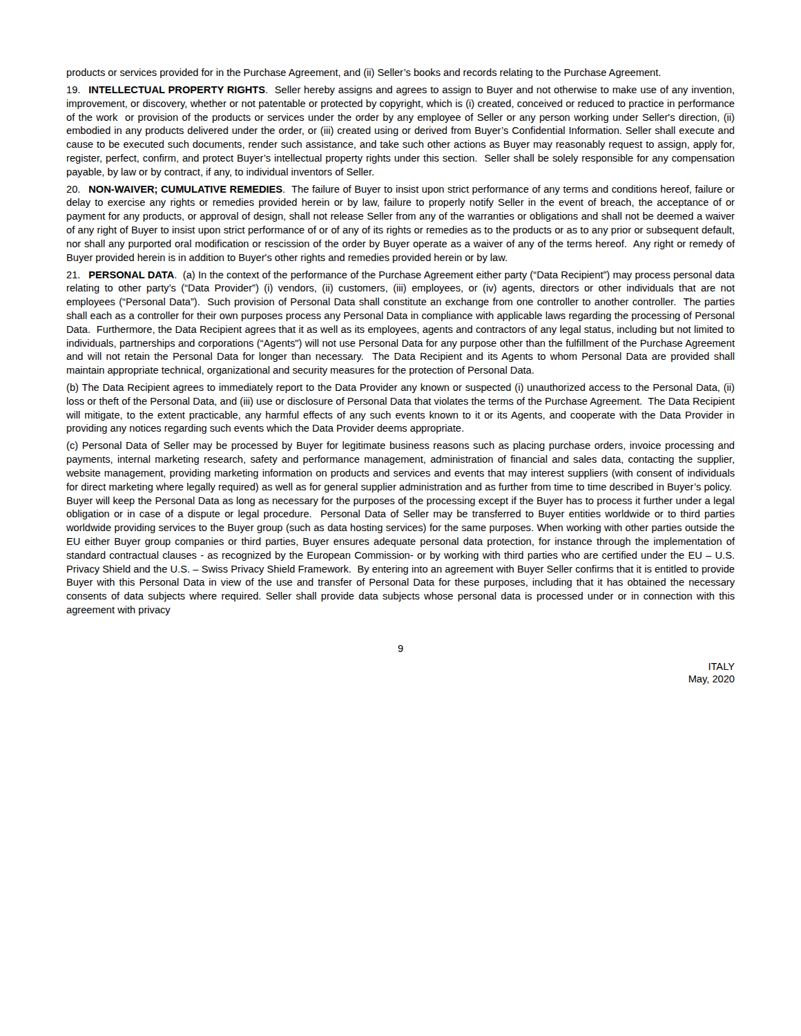products or services provided for in the Purchase Agreement, and (ii) Seller’s books and records relating to the Purchase Agreement.
19. INTELLECTUAL PROPERTY RIGHTS. Seller hereby assigns and agrees to assign to Buyer and not otherwise to make use of any invention, improvement, or discovery, whether or not patentable or protected by copyright, which is (i) created, conceived or reduced to practice in performance of the work or provision of the products or services under the order by any employee of Seller or any person working under Seller's direction, (ii) embodied in any products delivered under the order, or (iii) created using or derived from Buyer’s Confidential Information. Seller shall execute and cause to be executed such documents, render such assistance, and take such other actions as Buyer may reasonably request to assign, apply for, register, perfect, confirm, and protect Buyer’s intellectual property rights under this section. Seller shall be solely responsible for any compensation payable, by law or by contract, if any, to individual inventors of Seller.
20. NON-WAIVER; CUMULATIVE REMEDIES. The failure of Buyer to insist upon strict performance of any terms and conditions hereof, failure or delay to exercise any rights or remedies provided herein or by law, failure to properly notify Seller in the event of breach, the acceptance of or payment for any products, or approval of design, shall not release Seller from any of the warranties or obligations and shall not be deemed a waiver of any right of Buyer to insist upon strict performance of or of any of its rights or remedies as to the products or as to any prior or subsequent default, nor shall any purported oral modification or rescission of the order by Buyer operate as a waiver of any of the terms hereof. Any right or remedy of Buyer provided herein is in addition to Buyer's other rights and remedies provided herein or by law.
21. PERSONAL DATA. (a) In the context of the performance of the Purchase Agreement either party (“Data Recipient”) may process personal data relating to other party’s (“Data Provider”) (i) vendors, (ii) customers, (iii) employees, or (iv) agents, directors or other individuals that are not employees (“Personal Data”). Such provision of Personal Data shall constitute an exchange from one controller to another controller. The parties shall each as a controller for their own purposes process any Personal Data in compliance with applicable laws regarding the processing of Personal Data. Furthermore, the Data Recipient agrees that it as well as its employees, agents and contractors of any legal status, including but not limited to individuals, partnerships and corporations (“Agents") will not use Personal Data for any purpose other than the fulfillment of the Purchase Agreement and will not retain the Personal Data for longer than necessary. The Data Recipient and its Agents to whom Personal Data are provided shall maintain appropriate technical, organizational and security measures for the protection of Personal Data.
(b) The Data Recipient agrees to immediately report to the Data Provider any known or suspected (i) unauthorized access to the Personal Data, (ii) loss or theft of the Personal Data, and (iii) use or disclosure of Personal Data that violates the terms of the Purchase Agreement. The Data Recipient will mitigate, to the extent practicable, any harmful effects of any such events known to it or its Agents, and cooperate with the Data Provider in providing any notices regarding such events which the Data Provider deems appropriate.
(c) Personal Data of Seller may be processed by Buyer for legitimate business reasons such as placing purchase orders, invoice processing and payments, internal marketing research, safety and performance management, administration of financial and sales data, contacting the supplier, website management, providing marketing information on products and services and events that may interest suppliers (with consent of individuals for direct marketing where legally required) as well as for general supplier administration and as further from time to time described in Buyer’s policy. Buyer will keep the Personal Data as long as necessary for the purposes of the processing except if the Buyer has to process it further under a legal obligation or in case of a dispute or legal procedure. Personal Data of Seller may be transferred to Buyer entities worldwide or to third parties worldwide providing services to the Buyer group (such as data hosting services) for the same purposes. When working with other parties outside the EU either Buyer group companies or third parties, Buyer ensures adequate personal data protection, for instance through the implementation of standard contractual clauses - as recognized by the European Commission- or by working with third parties who are certified under the EU – U.S. Privacy Shield and the U.S. – Swiss Privacy Shield Framework. By entering into an agreement with Buyer Seller confirms that it is entitled to provide Buyer with this Personal Data in view of the use and transfer of Personal Data for these purposes, including that it has obtained the necessary consents of data subjects where required. Seller shall provide data subjects whose personal data is processed under or in connection with this agreement with privacy
9
ITALY
May, 2020